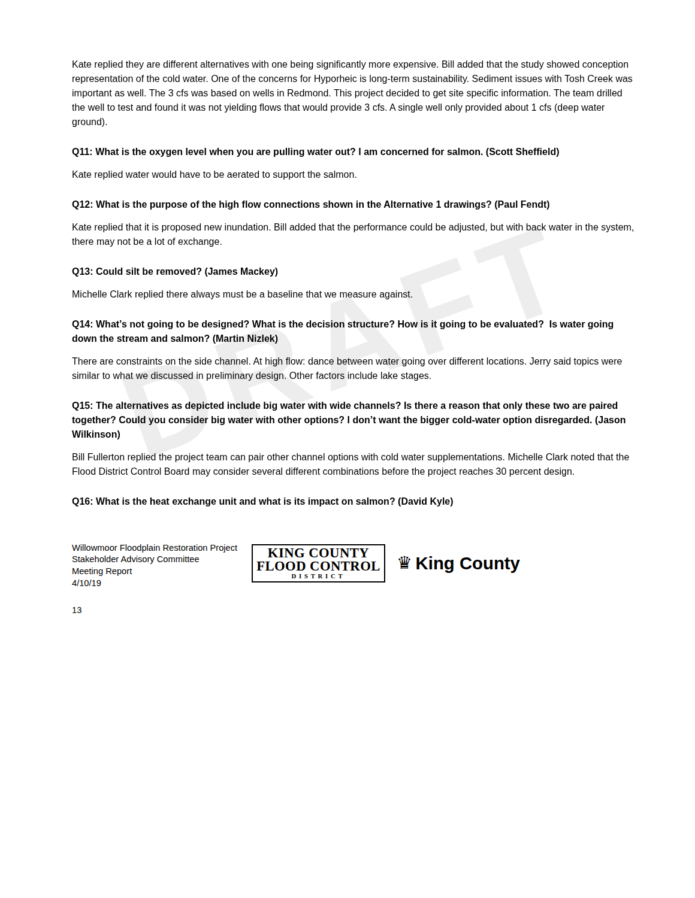DRAFT
Kate replied they are different alternatives with one being significantly more expensive. Bill added that the study showed conception representation of the cold water. One of the concerns for Hyporheic is long-term sustainability. Sediment issues with Tosh Creek was important as well. The 3 cfs was based on wells in Redmond. This project decided to get site specific information. The team drilled the well to test and found it was not yielding flows that would provide 3 cfs. A single well only provided about 1 cfs (deep water ground).
Q11: What is the oxygen level when you are pulling water out? I am concerned for salmon. (Scott Sheffield)
Kate replied water would have to be aerated to support the salmon.
Q12: What is the purpose of the high flow connections shown in the Alternative 1 drawings? (Paul Fendt)
Kate replied that it is proposed new inundation. Bill added that the performance could be adjusted, but with back water in the system, there may not be a lot of exchange.
Q13: Could silt be removed? (James Mackey)
Michelle Clark replied there always must be a baseline that we measure against.
Q14: What’s not going to be designed? What is the decision structure? How is it going to be evaluated? Is water going down the stream and salmon? (Martin Nizlek)
There are constraints on the side channel. At high flow: dance between water going over different locations. Jerry said topics were similar to what we discussed in preliminary design. Other factors include lake stages.
Q15: The alternatives as depicted include big water with wide channels? Is there a reason that only these two are paired together? Could you consider big water with other options? I don’t want the bigger cold-water option disregarded. (Jason Wilkinson)
Bill Fullerton replied the project team can pair other channel options with cold water supplementations. Michelle Clark noted that the Flood District Control Board may consider several different combinations before the project reaches 30 percent design.
Q16: What is the heat exchange unit and what is its impact on salmon? (David Kyle)
Willowmoor Floodplain Restoration Project
Stakeholder Advisory Committee
Meeting Report
4/10/19
KING COUNTY
FLOOD CONTROL
DISTRICT
♛King County
13